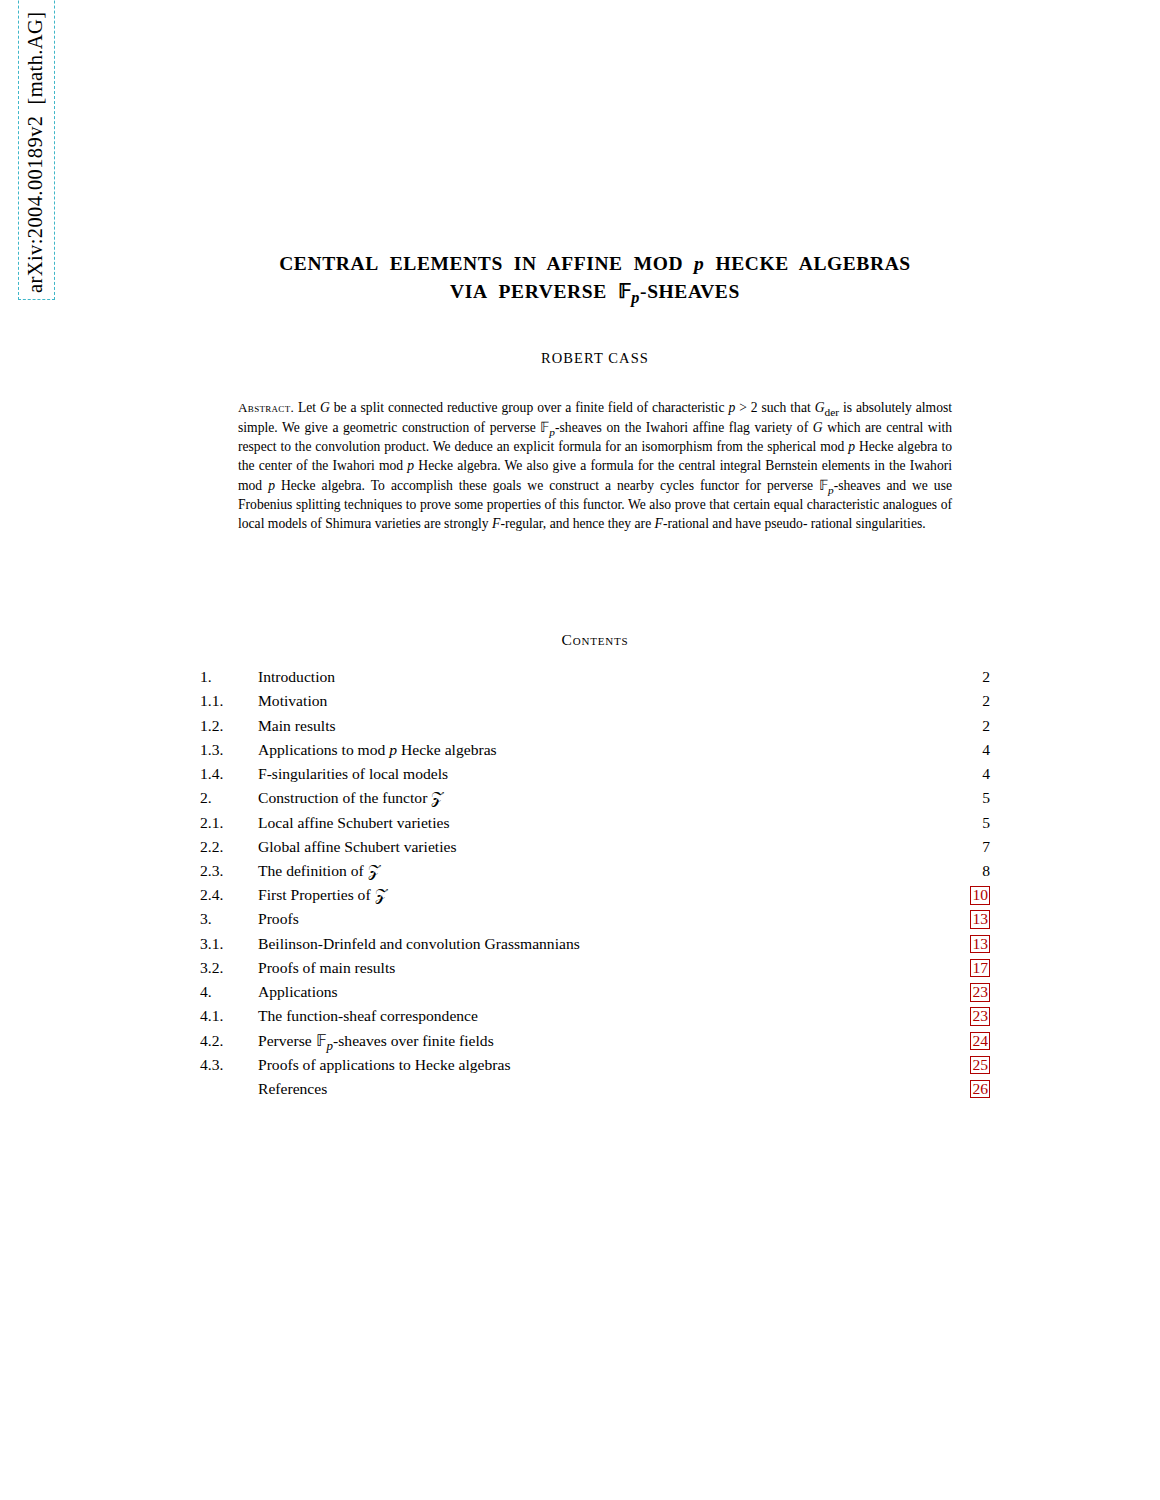arXiv:2004.00189v2 [math.AG] 11 Jun 2020
CENTRAL ELEMENTS IN AFFINE MOD p HECKE ALGEBRAS
VIA PERVERSE 𝔽p-SHEAVES
ROBERT CASS
Abstract. Let G be a split connected reductive group over a finite field of characteristic p > 2 such that Gder is absolutely almost simple. We give a geometric construction of perverse 𝔽p-sheaves on the Iwahori affine flag variety of G which are central with respect to the convolution product. We deduce an explicit formula for an isomorphism from the spherical mod p Hecke algebra to the center of the Iwahori mod p Hecke algebra. We also give a formula for the central integral Bernstein elements in the Iwahori mod p Hecke algebra. To accomplish these goals we construct a nearby cycles functor for perverse 𝔽p-sheaves and we use Frobenius splitting techniques to prove some properties of this functor. We also prove that certain equal characteristic analogues of local models of Shimura varieties are strongly F-regular, and hence they are F-rational and have pseudo- rational singularities.
Contents
| 1. | Introduction | 2 |
| 1.1. | Motivation | 2 |
| 1.2. | Main results | 2 |
| 1.3. | Applications to mod p Hecke algebras | 4 |
| 1.4. | F-singularities of local models | 4 |
| 2. | Construction of the functor 𝒵 | 5 |
| 2.1. | Local affine Schubert varieties | 5 |
| 2.2. | Global affine Schubert varieties | 7 |
| 2.3. | The definition of 𝒵 | 8 |
| 2.4. | First Properties of 𝒵 | 10 |
| 3. | Proofs | 13 |
| 3.1. | Beilinson-Drinfeld and convolution Grassmannians | 13 |
| 3.2. | Proofs of main results | 17 |
| 4. | Applications | 23 |
| 4.1. | The function-sheaf correspondence | 23 |
| 4.2. | Perverse 𝔽 p -sheaves over finite fields | 24 |
| 4.3. | Proofs of applications to Hecke algebras | 25 |
| | References | 26 |